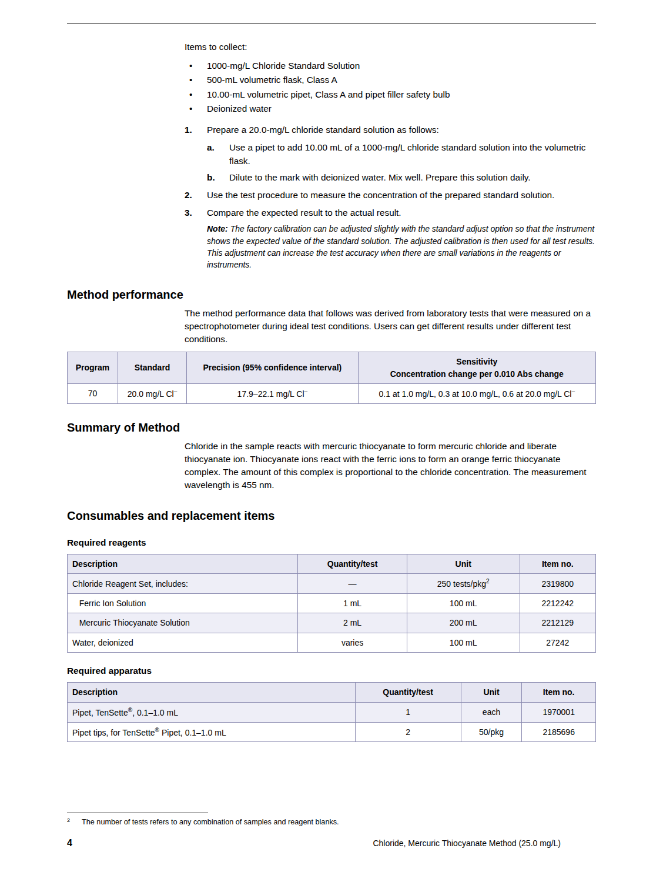Items to collect:
1000-mg/L Chloride Standard Solution
500-mL volumetric flask, Class A
10.00-mL volumetric pipet, Class A and pipet filler safety bulb
Deionized water
Prepare a 20.0-mg/L chloride standard solution as follows:
Use a pipet to add 10.00 mL of a 1000-mg/L chloride standard solution into the volumetric flask.
Dilute to the mark with deionized water. Mix well. Prepare this solution daily.
Use the test procedure to measure the concentration of the prepared standard solution.
Compare the expected result to the actual result.
Note: The factory calibration can be adjusted slightly with the standard adjust option so that the instrument shows the expected value of the standard solution. The adjusted calibration is then used for all test results. This adjustment can increase the test accuracy when there are small variations in the reagents or instruments.
Method performance
The method performance data that follows was derived from laboratory tests that were measured on a spectrophotometer during ideal test conditions. Users can get different results under different test conditions.
| Program | Standard | Precision (95% confidence interval) | Sensitivity Concentration change per 0.010 Abs change |
| --- | --- | --- | --- |
| 70 | 20.0 mg/L Cl – | 17.9–22.1 mg/L Cl – | 0.1 at 1.0 mg/L, 0.3 at 10.0 mg/L, 0.6 at 20.0 mg/L Cl – |
Summary of Method
Chloride in the sample reacts with mercuric thiocyanate to form mercuric chloride and liberate thiocyanate ion. Thiocyanate ions react with the ferric ions to form an orange ferric thiocyanate complex. The amount of this complex is proportional to the chloride concentration. The measurement wavelength is 455 nm.
Consumables and replacement items
Required reagents
| Description | Quantity/test | Unit | Item no. |
| --- | --- | --- | --- |
| Chloride Reagent Set, includes: | — | 250 tests/pkg 2 | 2319800 |
| Ferric Ion Solution | 1 mL | 100 mL | 2212242 |
| Mercuric Thiocyanate Solution | 2 mL | 200 mL | 2212129 |
| Water, deionized | varies | 100 mL | 27242 |
Required apparatus
| Description | Quantity/test | Unit | Item no. |
| --- | --- | --- | --- |
| Pipet, TenSette ® , 0.1–1.0 mL | 1 | each | 1970001 |
| Pipet tips, for TenSette ® Pipet, 0.1–1.0 mL | 2 | 50/pkg | 2185696 |
2 The number of tests refers to any combination of samples and reagent blanks.
4 Chloride, Mercuric Thiocyanate Method (25.0 mg/L)